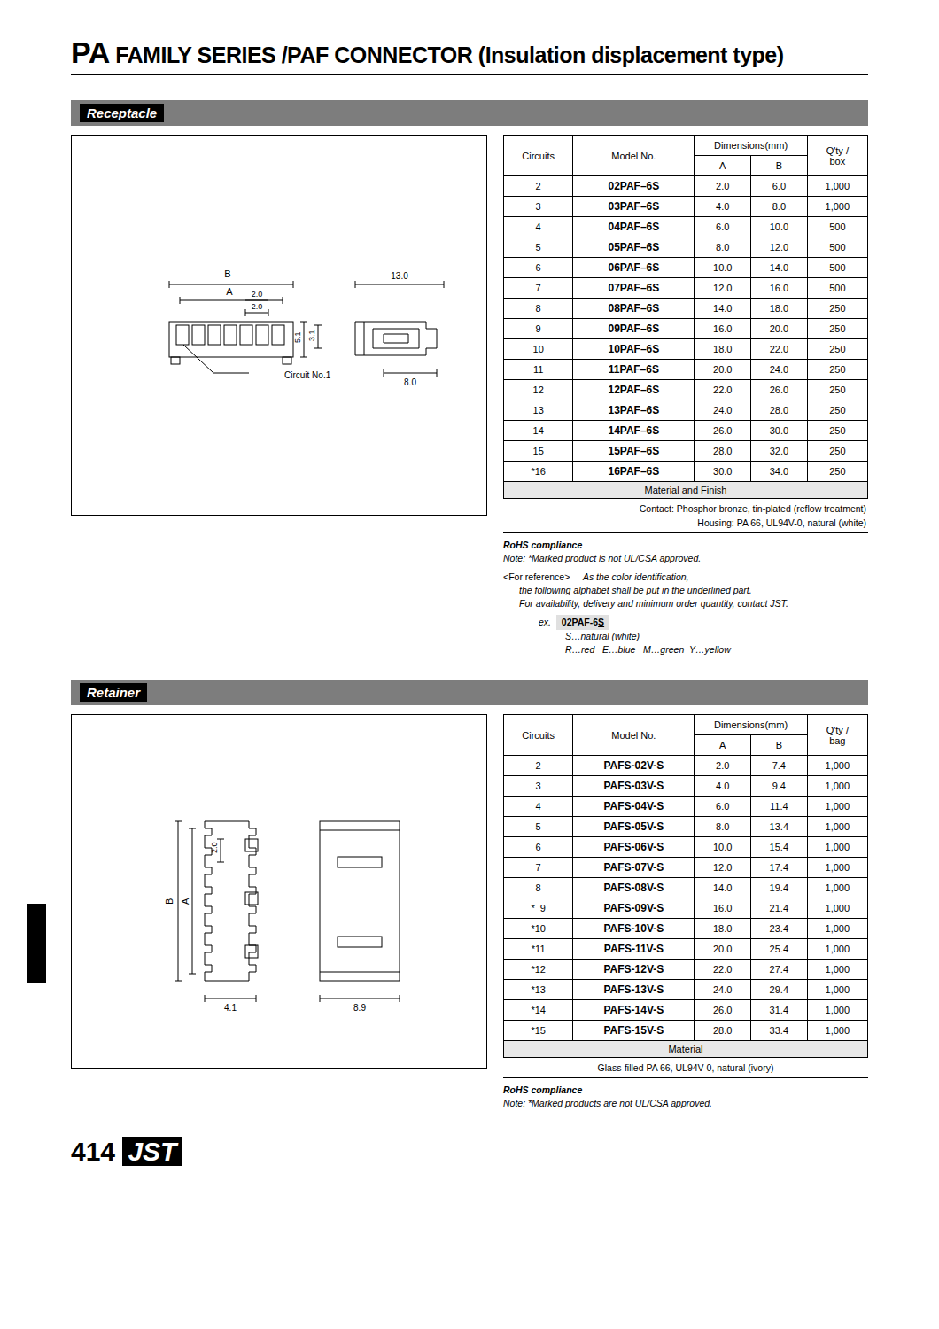PA FAMILY SERIES /PAF CONNECTOR (Insulation displacement type)
Receptacle
B A 2.0 2.0 13.0 8.0 Circuit No.1 5.1 3.1
| Circuits | Model No. | Dimensions(mm) | Q'ty / box |
| --- | --- | --- | --- |
| A | B |
| 2 | 02PAF–6S | 2.0 | 6.0 | 1,000 |
| 3 | 03PAF–6S | 4.0 | 8.0 | 1,000 |
| 4 | 04PAF–6S | 6.0 | 10.0 | 500 |
| 5 | 05PAF–6S | 8.0 | 12.0 | 500 |
| 6 | 06PAF–6S | 10.0 | 14.0 | 500 |
| 7 | 07PAF–6S | 12.0 | 16.0 | 500 |
| 8 | 08PAF–6S | 14.0 | 18.0 | 250 |
| 9 | 09PAF–6S | 16.0 | 20.0 | 250 |
| 10 | 10PAF–6S | 18.0 | 22.0 | 250 |
| 11 | 11PAF–6S | 20.0 | 24.0 | 250 |
| 12 | 12PAF–6S | 22.0 | 26.0 | 250 |
| 13 | 13PAF–6S | 24.0 | 28.0 | 250 |
| 14 | 14PAF–6S | 26.0 | 30.0 | 250 |
| 15 | 15PAF–6S | 28.0 | 32.0 | 250 |
| *16 | 16PAF–6S | 30.0 | 34.0 | 250 |
Material and Finish
Contact: Phosphor bronze, tin-plated (reflow treatment)
Housing: PA 66, UL94V-0, natural (white)
RoHS compliance
Note: *Marked product is not UL/CSA approved.
<For reference> As the color identification,
the following alphabet shall be put in the underlined part.
For availability, delivery and minimum order quantity, contact JST.
ex. 02PAF-6S
S…natural (white)
R…red E…blue M…green Y…yellow
Retainer
B A 2.0 4.1 8.9
| Circuits | Model No. | Dimensions(mm) | Q'ty / bag |
| --- | --- | --- | --- |
| A | B |
| 2 | PAFS-02V-S | 2.0 | 7.4 | 1,000 |
| 3 | PAFS-03V-S | 4.0 | 9.4 | 1,000 |
| 4 | PAFS-04V-S | 6.0 | 11.4 | 1,000 |
| 5 | PAFS-05V-S | 8.0 | 13.4 | 1,000 |
| 6 | PAFS-06V-S | 10.0 | 15.4 | 1,000 |
| 7 | PAFS-07V-S | 12.0 | 17.4 | 1,000 |
| 8 | PAFS-08V-S | 14.0 | 19.4 | 1,000 |
| * 9 | PAFS-09V-S | 16.0 | 21.4 | 1,000 |
| *10 | PAFS-10V-S | 18.0 | 23.4 | 1,000 |
| *11 | PAFS-11V-S | 20.0 | 25.4 | 1,000 |
| *12 | PAFS-12V-S | 22.0 | 27.4 | 1,000 |
| *13 | PAFS-13V-S | 24.0 | 29.4 | 1,000 |
| *14 | PAFS-14V-S | 26.0 | 31.4 | 1,000 |
| *15 | PAFS-15V-S | 28.0 | 33.4 | 1,000 |
Material
Glass-filled PA 66, UL94V-0, natural (ivory)
RoHS compliance
Note: *Marked products are not UL/CSA approved.
414 JST